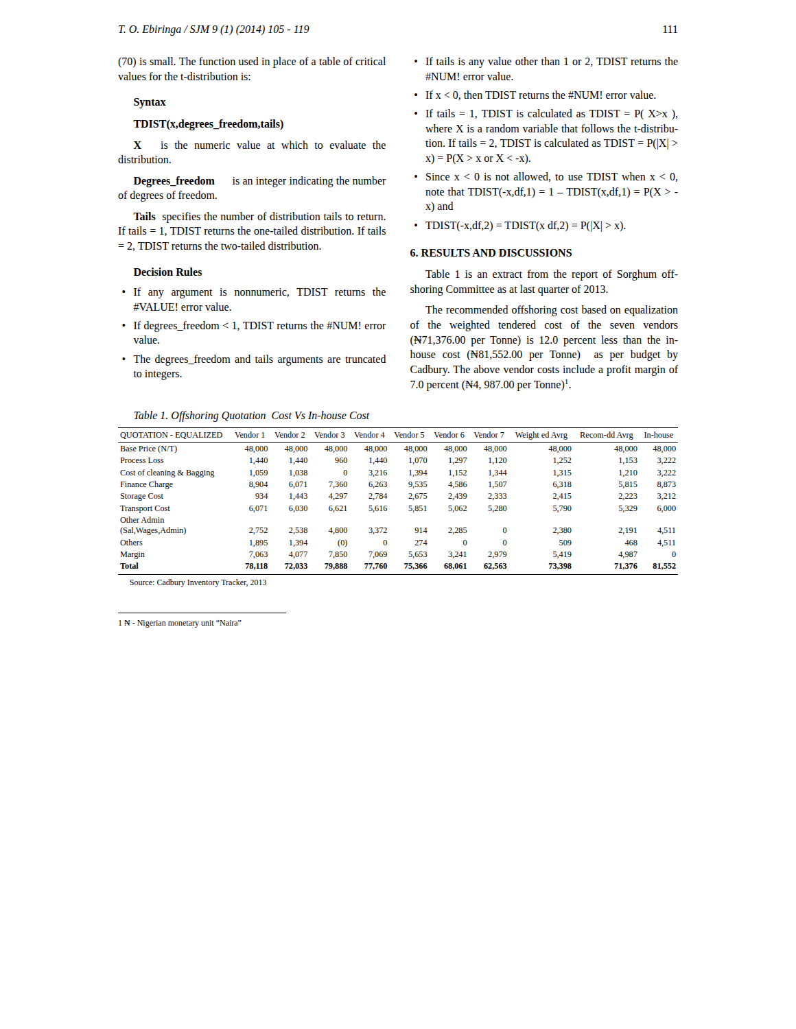T. O. Ebiringa / SJM 9 (1) (2014) 105 - 119 111
(70) is small. The function used in place of a table of critical values for the t-distribution is:
Syntax
TDIST(x,degrees_freedom,tails)
X is the numeric value at which to evaluate the distribution.
Degrees_freedom is an integer indicating the number of degrees of freedom.
Tails specifies the number of distribution tails to return. If tails = 1, TDIST returns the one-tailed distribution. If tails = 2, TDIST returns the two-tailed distribution.
Decision Rules
If any argument is nonnumeric, TDIST returns the #VALUE! error value.
If degrees_freedom < 1, TDIST returns the #NUM! error value.
The degrees_freedom and tails arguments are truncated to integers.
If tails is any value other than 1 or 2, TDIST returns the #NUM! error value.
If x < 0, then TDIST returns the #NUM! error value.
If tails = 1, TDIST is calculated as TDIST = P( X>x ), where X is a random variable that follows the t-distribution. If tails = 2, TDIST is calculated as TDIST = P(|X| > x) = P(X > x or X < -x).
Since x < 0 is not allowed, to use TDIST when x < 0, note that TDIST(-x,df,1) = 1 – TDIST(x,df,1) = P(X > -x) and
TDIST(-x,df,2) = TDIST(x df,2) = P(|X| > x).
6. RESULTS AND DISCUSSIONS
Table 1 is an extract from the report of Sorghum offshoring Committee as at last quarter of 2013.
The recommended offshoring cost based on equalization of the weighted tendered cost of the seven vendors (₦71,376.00 per Tonne) is 12.0 percent less than the in-house cost (₦81,552.00 per Tonne) as per budget by Cadbury. The above vendor costs include a profit margin of 7.0 percent (₦4, 987.00 per Tonne)1.
Table 1. Offshoring Quotation Cost Vs In-house Cost
| QUOTATION - EQUALIZED | Vendor 1 | Vendor 2 | Vendor 3 | Vendor 4 | Vendor 5 | Vendor 6 | Vendor 7 | Weight ed Avrg | Recom-dd Avrg | In-house |
| --- | --- | --- | --- | --- | --- | --- | --- | --- | --- | --- |
| Base Price (N/T) | 48,000 | 48,000 | 48,000 | 48,000 | 48,000 | 48,000 | 48,000 | 48,000 | 48,000 | 48,000 |
| Process Loss | 1,440 | 1,440 | 960 | 1,440 | 1,070 | 1,297 | 1,120 | 1,252 | 1,153 | 3,222 |
| Cost of cleaning & Bagging | 1,059 | 1,038 | 0 | 3,216 | 1,394 | 1,152 | 1,344 | 1,315 | 1,210 | 3,222 |
| Finance Charge | 8,904 | 6,071 | 7,360 | 6,263 | 9,535 | 4,586 | 1,507 | 6,318 | 5,815 | 8,873 |
| Storage Cost | 934 | 1,443 | 4,297 | 2,784 | 2,675 | 2,439 | 2,333 | 2,415 | 2,223 | 3,212 |
| Transport Cost | 6,071 | 6,030 | 6,621 | 5,616 | 5,851 | 5,062 | 5,280 | 5,790 | 5,329 | 6,000 |
| Other Admin (Sal,Wages,Admin) | 2,752 | 2,538 | 4,800 | 3,372 | 914 | 2,285 | 0 | 2,380 | 2,191 | 4,511 |
| Others | 1,895 | 1,394 | (0) | 0 | 274 | 0 | 0 | 509 | 468 | 4,511 |
| Margin | 7,063 | 4,077 | 7,850 | 7,069 | 5,653 | 3,241 | 2,979 | 5,419 | 4,987 | 0 |
| Total | 78,118 | 72,033 | 79,888 | 77,760 | 75,366 | 68,061 | 62,563 | 73,398 | 71,376 | 81,552 |
Source: Cadbury Inventory Tracker, 2013
1 ₦ - Nigerian monetary unit “Naira”